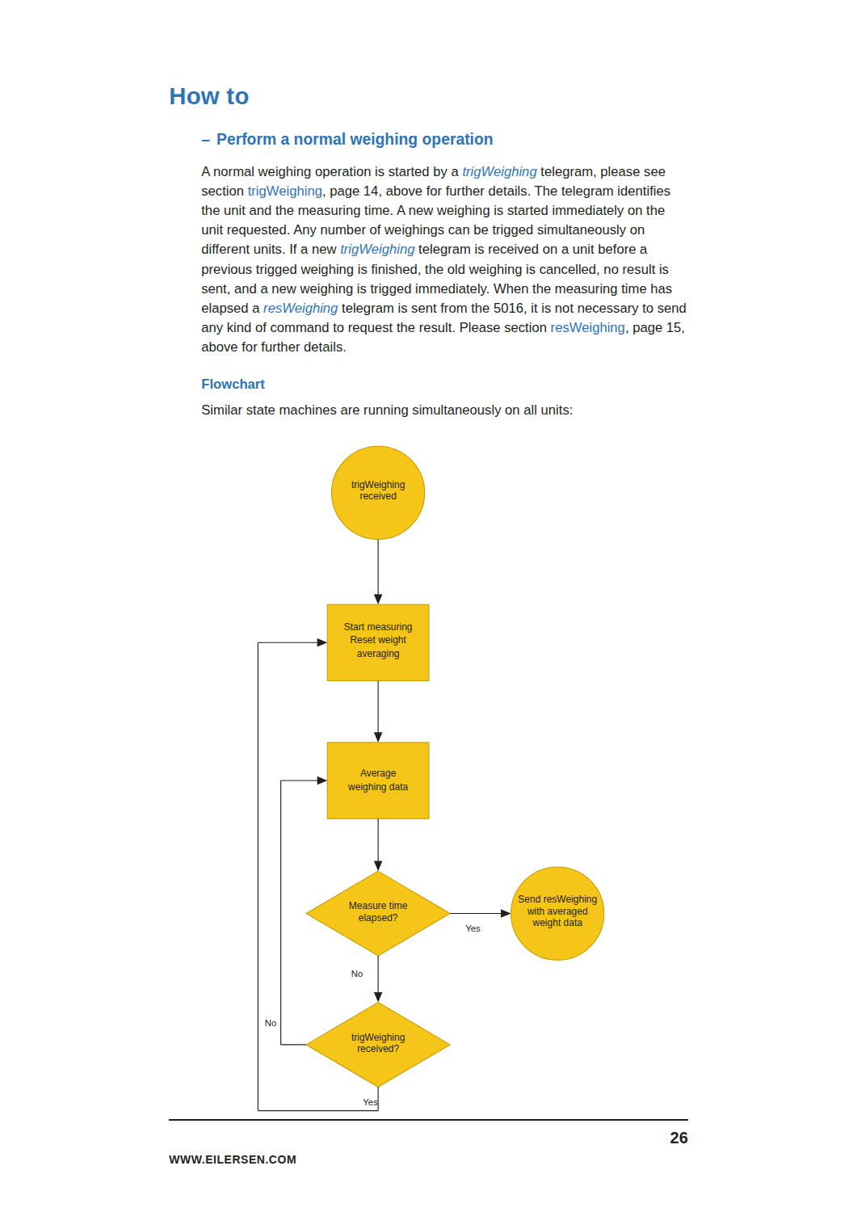How to
–Perform a normal weighing operation
A normal weighing operation is started by a trigWeighing telegram, please see section trigWeighing, page 14, above for further details. The telegram identifies the unit and the measuring time. A new weighing is started immediately on the unit requested. Any number of weighings can be trigged simultaneously on different units. If a new trigWeighing telegram is received on a unit before a previous trigged weighing is finished, the old weighing is cancelled, no result is sent, and a new weighing is trigged immediately. When the measuring time has elapsed a resWeighing telegram is sent from the 5016, it is not necessary to send any kind of command to request the result. Please section resWeighing, page 15, above for further details.
Flowchart
Similar state machines are running simultaneously on all units:
trigWeighing received Start measuring Reset weight averaging Average weighing data Measure time elapsed? Yes Send resWeighing with averaged weight data No trigWeighing received? No Yes
26
WWW.EILERSEN.COM